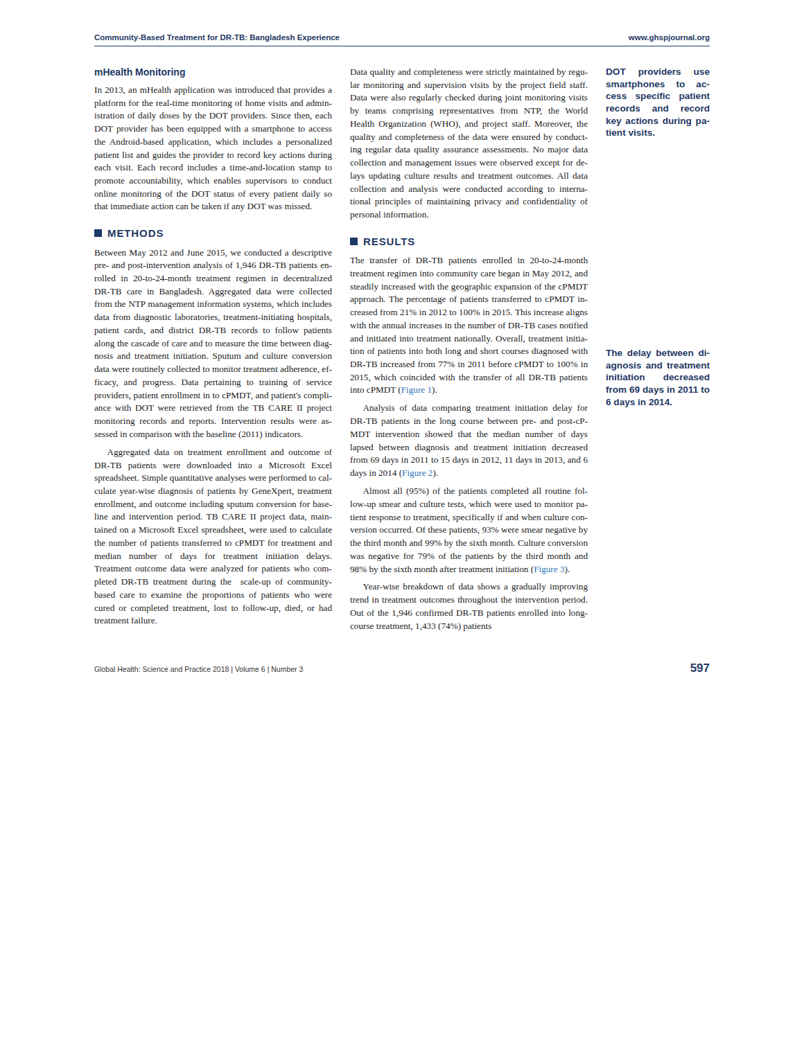Community-Based Treatment for DR-TB: Bangladesh Experience www.ghspjournal.org
mHealth Monitoring
In 2013, an mHealth application was introduced that provides a platform for the real-time monitoring of home visits and administration of daily doses by the DOT providers. Since then, each DOT provider has been equipped with a smartphone to access the Android-based application, which includes a personalized patient list and guides the provider to record key actions during each visit. Each record includes a time-and-location stamp to promote accountability, which enables supervisors to conduct online monitoring of the DOT status of every patient daily so that immediate action can be taken if any DOT was missed.
Methods
Between May 2012 and June 2015, we conducted a descriptive pre- and post-intervention analysis of 1,946 DR-TB patients enrolled in 20-to-24-month treatment regimen in decentralized DR-TB care in Bangladesh. Aggregated data were collected from the NTP management information systems, which includes data from diagnostic laboratories, treatment-initiating hospitals, patient cards, and district DR-TB records to follow patients along the cascade of care and to measure the time between diagnosis and treatment initiation. Sputum and culture conversion data were routinely collected to monitor treatment adherence, efficacy, and progress. Data pertaining to training of service providers, patient enrollment in to cPMDT, and patient's compliance with DOT were retrieved from the TB CARE II project monitoring records and reports. Intervention results were assessed in comparison with the baseline (2011) indicators.
Aggregated data on treatment enrollment and outcome of DR-TB patients were downloaded into a Microsoft Excel spreadsheet. Simple quantitative analyses were performed to calculate year-wise diagnosis of patients by GeneXpert, treatment enrollment, and outcome including sputum conversion for baseline and intervention period. TB CARE II project data, maintained on a Microsoft Excel spreadsheet, were used to calculate the number of patients transferred to cPMDT for treatment and median number of days for treatment initiation delays. Treatment outcome data were analyzed for patients who completed DR-TB treatment during the scale-up of community-based care to examine the proportions of patients who were cured or completed treatment, lost to follow-up, died, or had treatment failure.
Data quality and completeness were strictly maintained by regular monitoring and supervision visits by the project field staff. Data were also regularly checked during joint monitoring visits by teams comprising representatives from NTP, the World Health Organization (WHO), and project staff. Moreover, the quality and completeness of the data were ensured by conducting regular data quality assurance assessments. No major data collection and management issues were observed except for delays updating culture results and treatment outcomes. All data collection and analysis were conducted according to international principles of maintaining privacy and confidentiality of personal information.
Results
The transfer of DR-TB patients enrolled in 20-to-24-month treatment regimen into community care began in May 2012, and steadily increased with the geographic expansion of the cPMDT approach. The percentage of patients transferred to cPMDT increased from 21% in 2012 to 100% in 2015. This increase aligns with the annual increases in the number of DR-TB cases notified and initiated into treatment nationally. Overall, treatment initiation of patients into both long and short courses diagnosed with DR-TB increased from 77% in 2011 before cPMDT to 100% in 2015, which coincided with the transfer of all DR-TB patients into cPMDT (Figure 1).
Analysis of data comparing treatment initiation delay for DR-TB patients in the long course between pre- and post-cPMDT intervention showed that the median number of days lapsed between diagnosis and treatment initiation decreased from 69 days in 2011 to 15 days in 2012, 11 days in 2013, and 6 days in 2014 (Figure 2).
Almost all (95%) of the patients completed all routine follow-up smear and culture tests, which were used to monitor patient response to treatment, specifically if and when culture conversion occurred. Of these patients, 93% were smear negative by the third month and 99% by the sixth month. Culture conversion was negative for 79% of the patients by the third month and 98% by the sixth month after treatment initiation (Figure 3).
Year-wise breakdown of data shows a gradually improving trend in treatment outcomes throughout the intervention period. Out of the 1,946 confirmed DR-TB patients enrolled into long-course treatment, 1,433 (74%) patients
DOT providers use smartphones to access specific patient records and record key actions during patient visits.
The delay between diagnosis and treatment initiation decreased from 69 days in 2011 to 6 days in 2014.
Global Health: Science and Practice 2018 | Volume 6 | Number 3 597